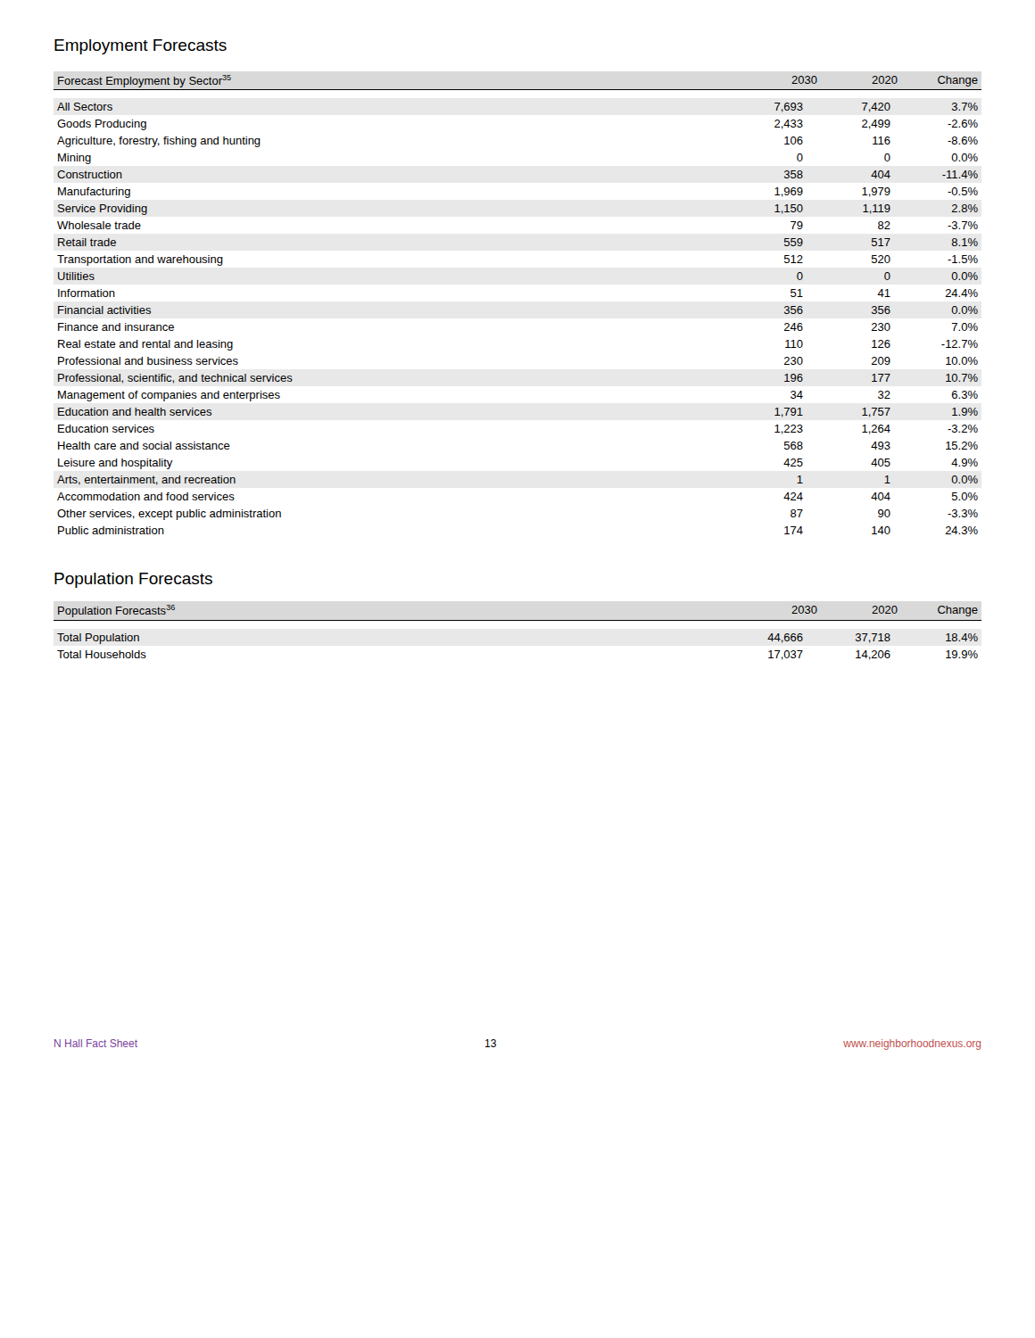Employment Forecasts
Forecast Employment by Sector 35 2030 2020 Change
| All Sectors | 7,693 | 7,420 | 3.7% |
| Goods Producing | 2,433 | 2,499 | -2.6% |
| Agriculture, forestry, fishing and hunting | 106 | 116 | -8.6% |
| Mining | 0 | 0 | 0.0% |
| Construction | 358 | 404 | -11.4% |
| Manufacturing | 1,969 | 1,979 | -0.5% |
| Service Providing | 1,150 | 1,119 | 2.8% |
| Wholesale trade | 79 | 82 | -3.7% |
| Retail trade | 559 | 517 | 8.1% |
| Transportation and warehousing | 512 | 520 | -1.5% |
| Utilities | 0 | 0 | 0.0% |
| Information | 51 | 41 | 24.4% |
| Financial activities | 356 | 356 | 0.0% |
| Finance and insurance | 246 | 230 | 7.0% |
| Real estate and rental and leasing | 110 | 126 | -12.7% |
| Professional and business services | 230 | 209 | 10.0% |
| Professional, scientific, and technical services | 196 | 177 | 10.7% |
| Management of companies and enterprises | 34 | 32 | 6.3% |
| Education and health services | 1,791 | 1,757 | 1.9% |
| Education services | 1,223 | 1,264 | -3.2% |
| Health care and social assistance | 568 | 493 | 15.2% |
| Leisure and hospitality | 425 | 405 | 4.9% |
| Arts, entertainment, and recreation | 1 | 1 | 0.0% |
| Accommodation and food services | 424 | 404 | 5.0% |
| Other services, except public administration | 87 | 90 | -3.3% |
| Public administration | 174 | 140 | 24.3% |
Population Forecasts
Population Forecasts 36 2030 2020 Change
| Total Population | 44,666 | 37,718 | 18.4% |
| Total Households | 17,037 | 14,206 | 19.9% |
N Hall Fact Sheet
13
www.neighborhoodnexus.org